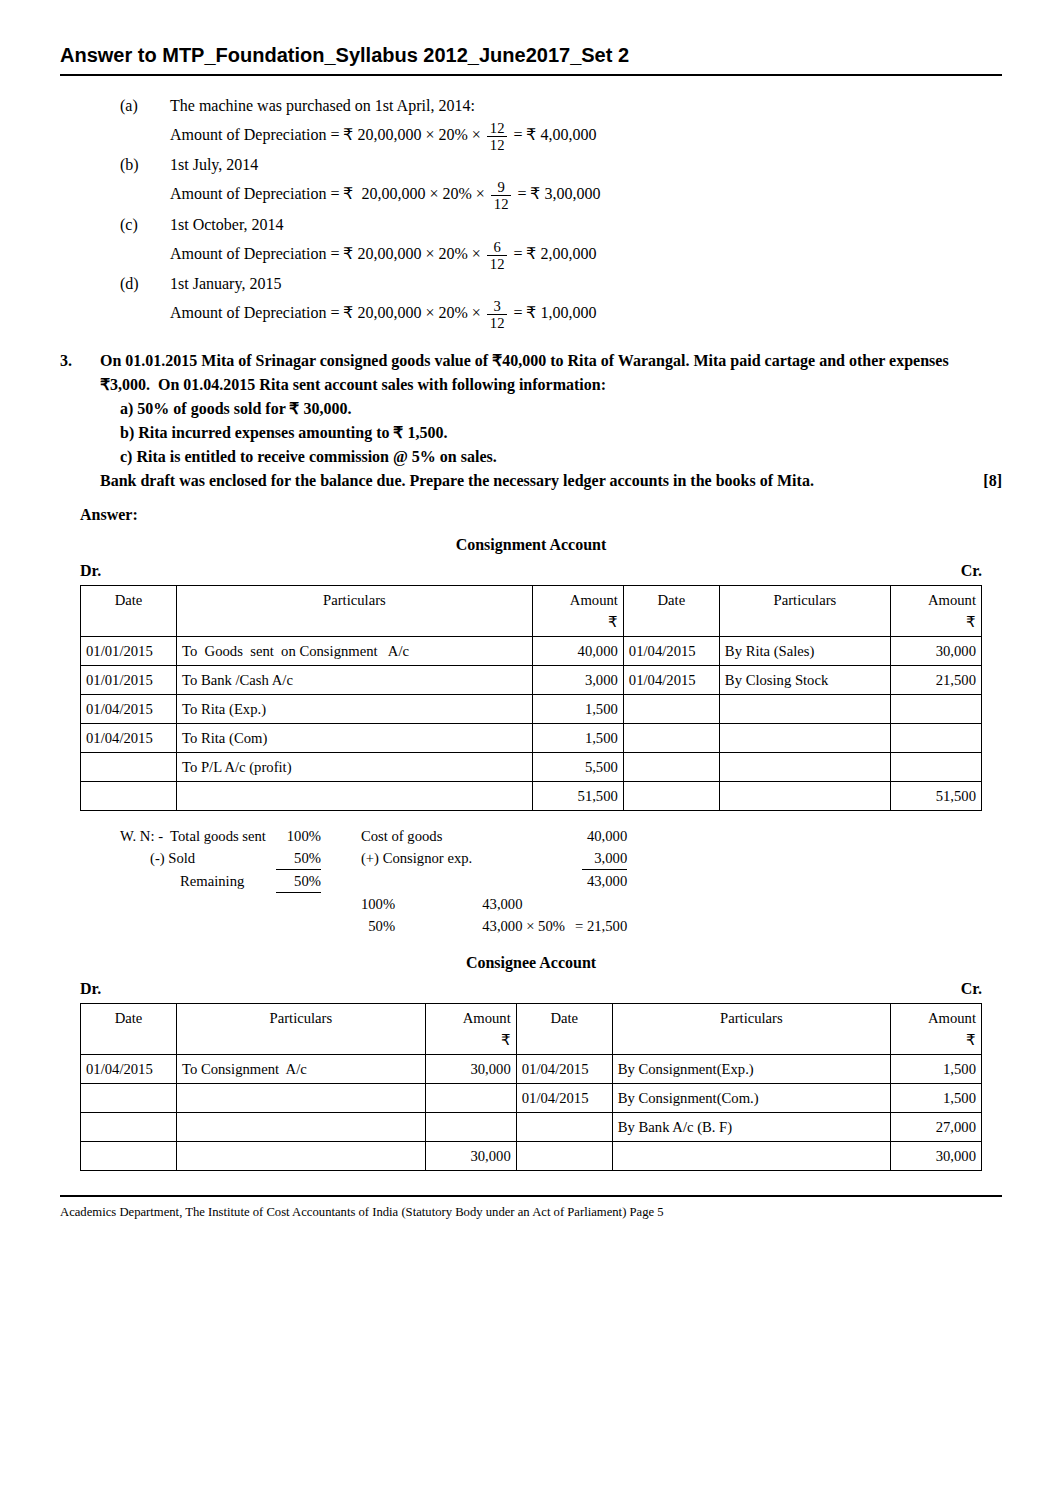Answer to MTP_Foundation_Syllabus 2012_June2017_Set 2
(a)
The machine was purchased on 1st April, 2014:
Amount of Depreciation = ₹ 20,00,000 × 20% × 1212 = ₹ 4,00,000
(b)
1st July, 2014
Amount of Depreciation = ₹ 20,00,000 × 20% × 912 = ₹ 3,00,000
(c)
1st October, 2014
Amount of Depreciation = ₹ 20,00,000 × 20% × 612 = ₹ 2,00,000
(d)
1st January, 2015
Amount of Depreciation = ₹ 20,00,000 × 20% × 312 = ₹ 1,00,000
3.
On 01.01.2015 Mita of Srinagar consigned goods value of ₹40,000 to Rita of Warangal. Mita paid cartage and other expenses ₹3,000. On 01.04.2015 Rita sent account sales with following information:
a) 50% of goods sold for ₹ 30,000.
b) Rita incurred expenses amounting to ₹ 1,500.
c) Rita is entitled to receive commission @ 5% on sales.
Bank draft was enclosed for the balance due. Prepare the necessary ledger accounts in the books of Mita.[8]
Answer:
Consignment Account
Dr. Cr.
| Date | Particulars | Amount ₹ | Date | Particulars | Amount ₹ |
| --- | --- | --- | --- | --- | --- |
| 01/01/2015 | To Goods sent on Consignment A/c | 40,000 | 01/04/2015 | By Rita (Sales) | 30,000 |
| 01/01/2015 | To Bank /Cash A/c | 3,000 | 01/04/2015 | By Closing Stock | 21,500 |
| 01/04/2015 | To Rita (Exp.) | 1,500 | | | |
| 01/04/2015 | To Rita (Com) | 1,500 | | | |
| | To P/L A/c (profit) | 5,500 | | | |
| | | 51,500 | | | 51,500 |
| W. N: - Total goods sent | 100% | Cost of goods | | 40,000 |
| (-) Sold | 50% | (+) Consignor exp. | | 3,000 |
| Remaining | 50% | | | 43,000 |
| | | 100% | 43,000 | |
| | | 50% | 43,000 × 50% | = 21,500 |
Consignee Account
Dr. Cr.
| Date | Particulars | Amount ₹ | Date | Particulars | Amount ₹ |
| --- | --- | --- | --- | --- | --- |
| 01/04/2015 | To Consignment A/c | 30,000 | 01/04/2015 | By Consignment(Exp.) | 1,500 |
| | | | 01/04/2015 | By Consignment(Com.) | 1,500 |
| | | | | By Bank A/c (B. F) | 27,000 |
| | | 30,000 | | | 30,000 |
Academics Department, The Institute of Cost Accountants of India (Statutory Body under an Act of Parliament) Page 5